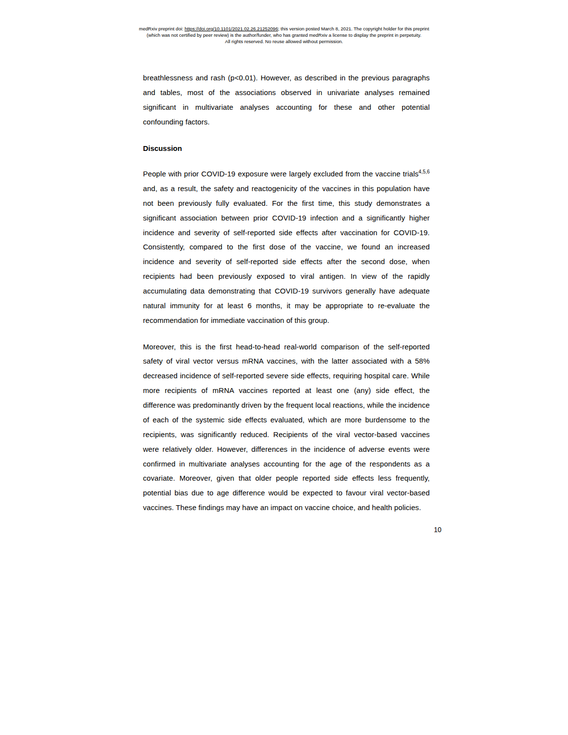medRxiv preprint doi: https://doi.org/10.1101/2021.02.26.21252096; this version posted March 8, 2021. The copyright holder for this preprint
(which was not certified by peer review) is the author/funder, who has granted medRxiv a license to display the preprint in perpetuity.
All rights reserved. No reuse allowed without permission.
breathlessness and rash (p<0.01). However, as described in the previous paragraphs and tables, most of the associations observed in univariate analyses remained significant in multivariate analyses accounting for these and other potential confounding factors.
Discussion
People with prior COVID-19 exposure were largely excluded from the vaccine trials4,5,6 and, as a result, the safety and reactogenicity of the vaccines in this population have not been previously fully evaluated. For the first time, this study demonstrates a significant association between prior COVID-19 infection and a significantly higher incidence and severity of self-reported side effects after vaccination for COVID-19. Consistently, compared to the first dose of the vaccine, we found an increased incidence and severity of self-reported side effects after the second dose, when recipients had been previously exposed to viral antigen. In view of the rapidly accumulating data demonstrating that COVID-19 survivors generally have adequate natural immunity for at least 6 months, it may be appropriate to re-evaluate the recommendation for immediate vaccination of this group.
Moreover, this is the first head-to-head real-world comparison of the self-reported safety of viral vector versus mRNA vaccines, with the latter associated with a 58% decreased incidence of self-reported severe side effects, requiring hospital care. While more recipients of mRNA vaccines reported at least one (any) side effect, the difference was predominantly driven by the frequent local reactions, while the incidence of each of the systemic side effects evaluated, which are more burdensome to the recipients, was significantly reduced. Recipients of the viral vector-based vaccines were relatively older. However, differences in the incidence of adverse events were confirmed in multivariate analyses accounting for the age of the respondents as a covariate. Moreover, given that older people reported side effects less frequently, potential bias due to age difference would be expected to favour viral vector-based vaccines. These findings may have an impact on vaccine choice, and health policies.
10